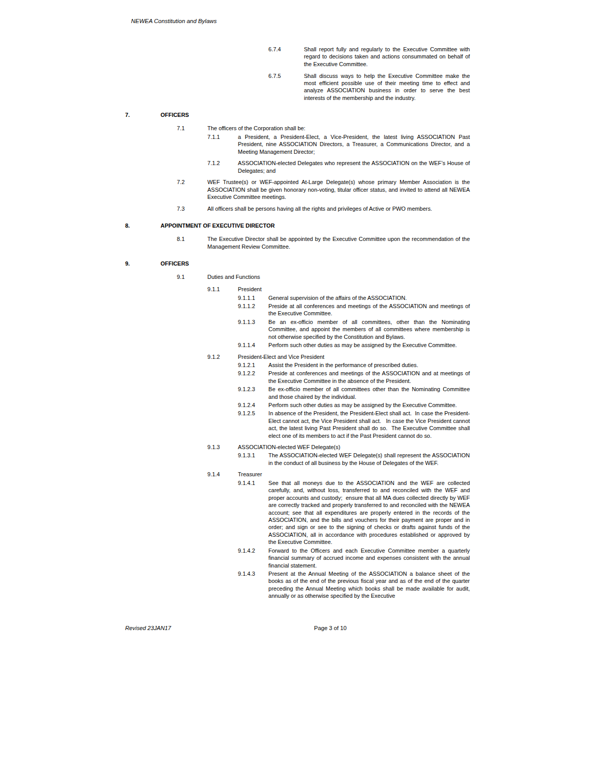NEWEA Constitution and Bylaws
6.7.4
Shall report fully and regularly to the Executive Committee with regard to decisions taken and actions consummated on behalf of the Executive Committee.
6.7.5
Shall discuss ways to help the Executive Committee make the most efficient possible use of their meeting time to effect and analyze ASSOCIATION business in order to serve the best interests of the membership and the industry.
7.
OFFICERS
7.1
The officers of the Corporation shall be:
7.1.1
a President, a President-Elect, a Vice-President, the latest living ASSOCIATION Past President, nine ASSOCIATION Directors, a Treasurer, a Communications Director, and a Meeting Management Director;
7.1.2
ASSOCIATION-elected Delegates who represent the ASSOCIATION on the WEF’s House of Delegates; and
7.2
WEF Trustee(s) or WEF-appointed At-Large Delegate(s) whose primary Member Association is the ASSOCIATION shall be given honorary non-voting, titular officer status, and invited to attend all NEWEA Executive Committee meetings.
7.3
All officers shall be persons having all the rights and privileges of Active or PWO members.
8.
APPOINTMENT OF EXECUTIVE DIRECTOR
8.1
The Executive Director shall be appointed by the Executive Committee upon the recommendation of the Management Review Committee.
9.
OFFICERS
9.1
Duties and Functions
9.1.1
President
9.1.1.1
General supervision of the affairs of the ASSOCIATION.
9.1.1.2
Preside at all conferences and meetings of the ASSOCIATION and meetings of the Executive Committee.
9.1.1.3
Be an ex-officio member of all committees, other than the Nominating Committee, and appoint the members of all committees where membership is not otherwise specified by the Constitution and Bylaws.
9.1.1.4
Perform such other duties as may be assigned by the Executive Committee.
9.1.2
President-Elect and Vice President
9.1.2.1
Assist the President in the performance of prescribed duties.
9.1.2.2
Preside at conferences and meetings of the ASSOCIATION and at meetings of the Executive Committee in the absence of the President.
9.1.2.3
Be ex-officio member of all committees other than the Nominating Committee and those chaired by the individual.
9.1.2.4
Perform such other duties as may be assigned by the Executive Committee.
9.1.2.5
In absence of the President, the President-Elect shall act. In case the President-Elect cannot act, the Vice President shall act. In case the Vice President cannot act, the latest living Past President shall do so. The Executive Committee shall elect one of its members to act if the Past President cannot do so.
9.1.3
ASSOCIATION-elected WEF Delegate(s)
9.1.3.1
The ASSOCIATION-elected WEF Delegate(s) shall represent the ASSOCIATION in the conduct of all business by the House of Delegates of the WEF.
9.1.4
Treasurer
9.1.4.1
See that all moneys due to the ASSOCIATION and the WEF are collected carefully, and, without loss, transferred to and reconciled with the WEF and proper accounts and custody; ensure that all MA dues collected directly by WEF are correctly tracked and properly transferred to and reconciled with the NEWEA account; see that all expenditures are properly entered in the records of the ASSOCIATION, and the bills and vouchers for their payment are proper and in order; and sign or see to the signing of checks or drafts against funds of the ASSOCIATION, all in accordance with procedures established or approved by the Executive Committee.
9.1.4.2
Forward to the Officers and each Executive Committee member a quarterly financial summary of accrued income and expenses consistent with the annual financial statement.
9.1.4.3
Present at the Annual Meeting of the ASSOCIATION a balance sheet of the books as of the end of the previous fiscal year and as of the end of the quarter preceding the Annual Meeting which books shall be made available for audit, annually or as otherwise specified by the Executive
Revised 23JAN17
Page 3 of 10